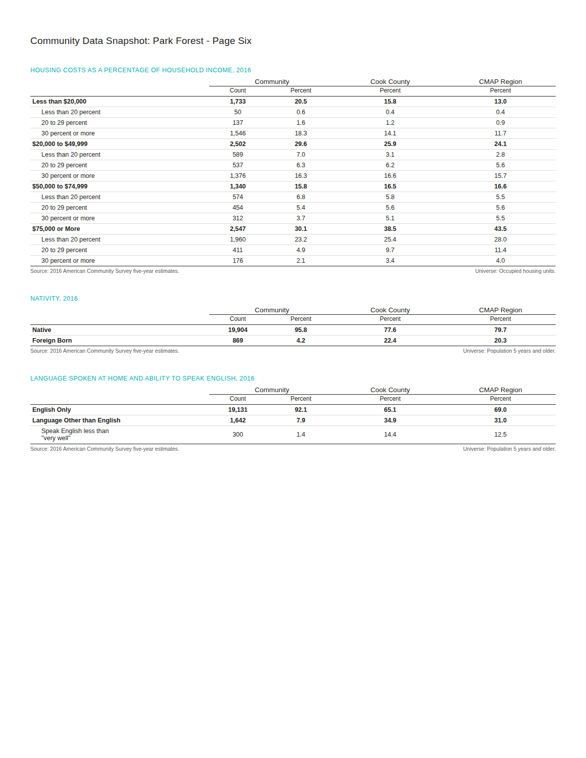Community Data Snapshot: Park Forest - Page Six
Housing Costs as a Percentage of Household Income, 2016
| | Community | Cook County | CMAP Region |
| --- | --- | --- | --- |
| | Count | Percent | Percent | Percent |
| Less than $20,000 | 1,733 | 20.5 | 15.8 | 13.0 |
| Less than 20 percent | 50 | 0.6 | 0.4 | 0.4 |
| 20 to 29 percent | 137 | 1.6 | 1.2 | 0.9 |
| 30 percent or more | 1,546 | 18.3 | 14.1 | 11.7 |
| $20,000 to $49,999 | 2,502 | 29.6 | 25.9 | 24.1 |
| Less than 20 percent | 589 | 7.0 | 3.1 | 2.8 |
| 20 to 29 percent | 537 | 6.3 | 6.2 | 5.6 |
| 30 percent or more | 1,376 | 16.3 | 16.6 | 15.7 |
| $50,000 to $74,999 | 1,340 | 15.8 | 16.5 | 16.6 |
| Less than 20 percent | 574 | 6.8 | 5.8 | 5.5 |
| 20 to 29 percent | 454 | 5.4 | 5.6 | 5.6 |
| 30 percent or more | 312 | 3.7 | 5.1 | 5.5 |
| $75,000 or More | 2,547 | 30.1 | 38.5 | 43.5 |
| Less than 20 percent | 1,960 | 23.2 | 25.4 | 28.0 |
| 20 to 29 percent | 411 | 4.9 | 9.7 | 11.4 |
| 30 percent or more | 176 | 2.1 | 3.4 | 4.0 |
Source: 2016 American Community Survey five-year estimates. Universe: Occupied housing units.
Nativity, 2016
| | Community | Cook County | CMAP Region |
| --- | --- | --- | --- |
| | Count | Percent | Percent | Percent |
| Native | 19,904 | 95.8 | 77.6 | 79.7 |
| Foreign Born | 869 | 4.2 | 22.4 | 20.3 |
Source: 2016 American Community Survey five-year estimates. Universe: Population 5 years and older.
Language Spoken at Home and Ability to Speak English, 2016
| | Community | Cook County | CMAP Region |
| --- | --- | --- | --- |
| | Count | Percent | Percent | Percent |
| English Only | 19,131 | 92.1 | 65.1 | 69.0 |
| Language Other than English | 1,642 | 7.9 | 34.9 | 31.0 |
| Speak English less than "very well" | 300 | 1.4 | 14.4 | 12.5 |
Source: 2016 American Community Survey five-year estimates. Universe: Population 5 years and older.